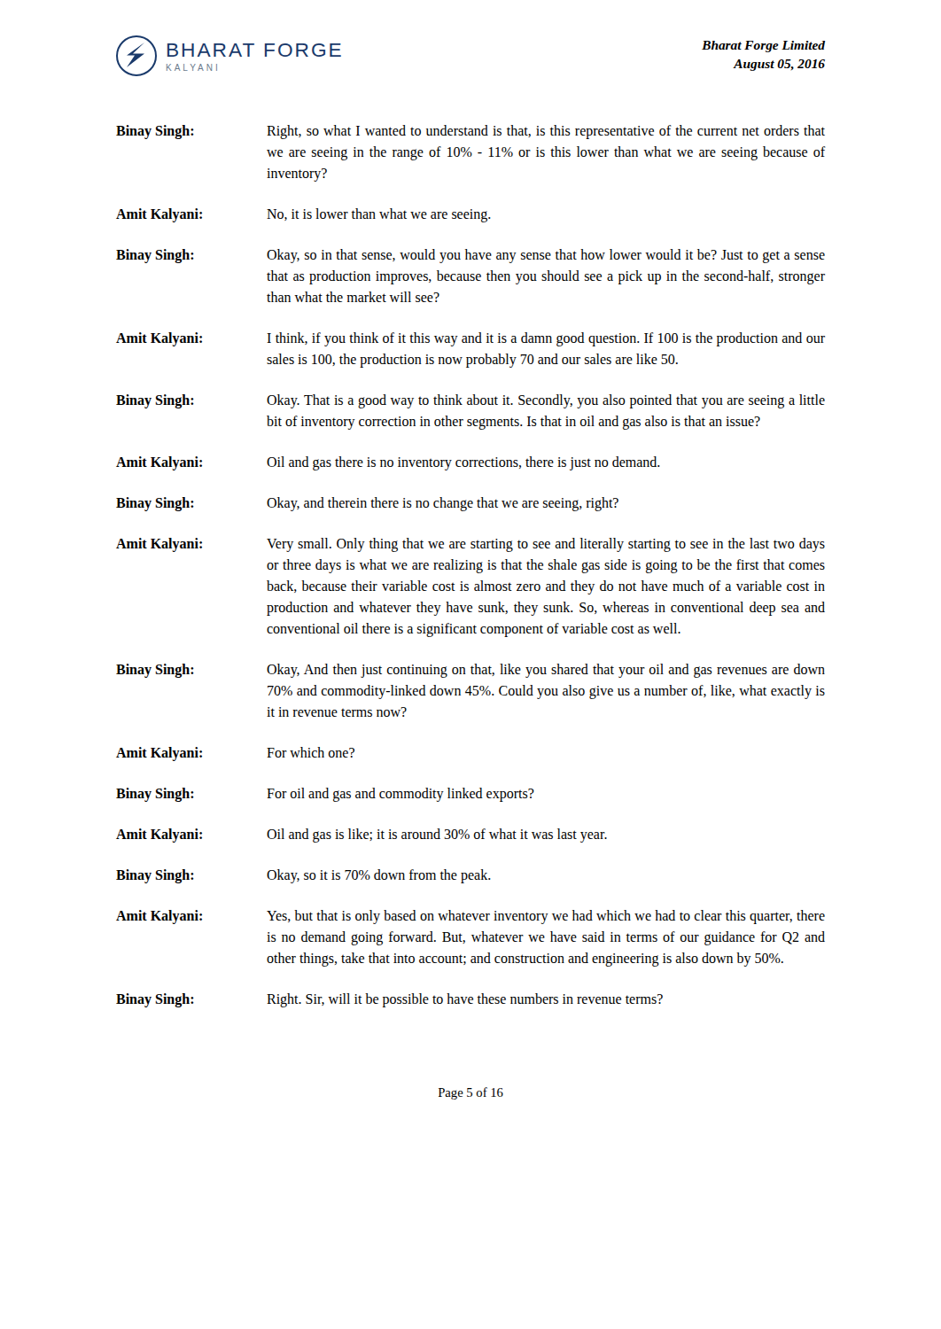BHARAT FORGE
KALYANI
Bharat Forge Limited
August 05, 2016
Binay Singh:
Right, so what I wanted to understand is that, is this representative of the current net orders that we are seeing in the range of 10% - 11% or is this lower than what we are seeing because of inventory?
Amit Kalyani:
No, it is lower than what we are seeing.
Binay Singh:
Okay, so in that sense, would you have any sense that how lower would it be? Just to get a sense that as production improves, because then you should see a pick up in the second-half, stronger than what the market will see?
Amit Kalyani:
I think, if you think of it this way and it is a damn good question. If 100 is the production and our sales is 100, the production is now probably 70 and our sales are like 50.
Binay Singh:
Okay. That is a good way to think about it. Secondly, you also pointed that you are seeing a little bit of inventory correction in other segments. Is that in oil and gas also is that an issue?
Amit Kalyani:
Oil and gas there is no inventory corrections, there is just no demand.
Binay Singh:
Okay, and therein there is no change that we are seeing, right?
Amit Kalyani:
Very small. Only thing that we are starting to see and literally starting to see in the last two days or three days is what we are realizing is that the shale gas side is going to be the first that comes back, because their variable cost is almost zero and they do not have much of a variable cost in production and whatever they have sunk, they sunk. So, whereas in conventional deep sea and conventional oil there is a significant component of variable cost as well.
Binay Singh:
Okay, And then just continuing on that, like you shared that your oil and gas revenues are down 70% and commodity-linked down 45%. Could you also give us a number of, like, what exactly is it in revenue terms now?
Amit Kalyani:
For which one?
Binay Singh:
For oil and gas and commodity linked exports?
Amit Kalyani:
Oil and gas is like; it is around 30% of what it was last year.
Binay Singh:
Okay, so it is 70% down from the peak.
Amit Kalyani:
Yes, but that is only based on whatever inventory we had which we had to clear this quarter, there is no demand going forward. But, whatever we have said in terms of our guidance for Q2 and other things, take that into account; and construction and engineering is also down by 50%.
Binay Singh:
Right. Sir, will it be possible to have these numbers in revenue terms?
Page 5 of 16